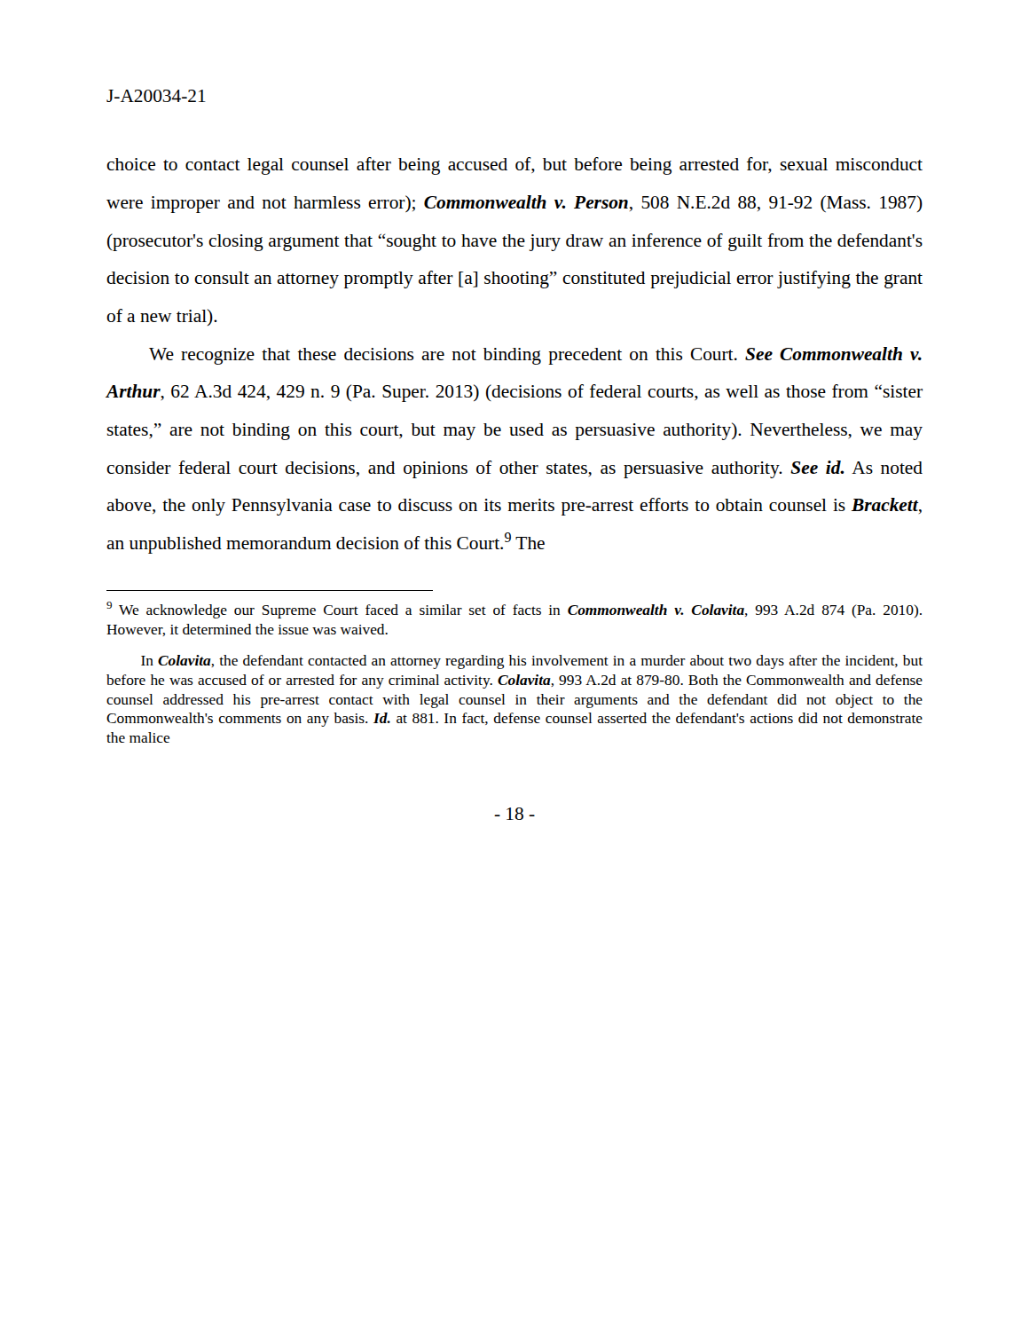J-A20034-21
choice to contact legal counsel after being accused of, but before being arrested for, sexual misconduct were improper and not harmless error); Commonwealth v. Person, 508 N.E.2d 88, 91-92 (Mass. 1987) (prosecutor's closing argument that “sought to have the jury draw an inference of guilt from the defendant's decision to consult an attorney promptly after [a] shooting” constituted prejudicial error justifying the grant of a new trial).
We recognize that these decisions are not binding precedent on this Court. See Commonwealth v. Arthur, 62 A.3d 424, 429 n. 9 (Pa. Super. 2013) (decisions of federal courts, as well as those from “sister states,” are not binding on this court, but may be used as persuasive authority). Nevertheless, we may consider federal court decisions, and opinions of other states, as persuasive authority. See id. As noted above, the only Pennsylvania case to discuss on its merits pre-arrest efforts to obtain counsel is Brackett, an unpublished memorandum decision of this Court.9 The
9 We acknowledge our Supreme Court faced a similar set of facts in Commonwealth v. Colavita, 993 A.2d 874 (Pa. 2010). However, it determined the issue was waived.
In Colavita, the defendant contacted an attorney regarding his involvement in a murder about two days after the incident, but before he was accused of or arrested for any criminal activity. Colavita, 993 A.2d at 879-80. Both the Commonwealth and defense counsel addressed his pre-arrest contact with legal counsel in their arguments and the defendant did not object to the Commonwealth's comments on any basis. Id. at 881. In fact, defense counsel asserted the defendant's actions did not demonstrate the malice
- 18 -